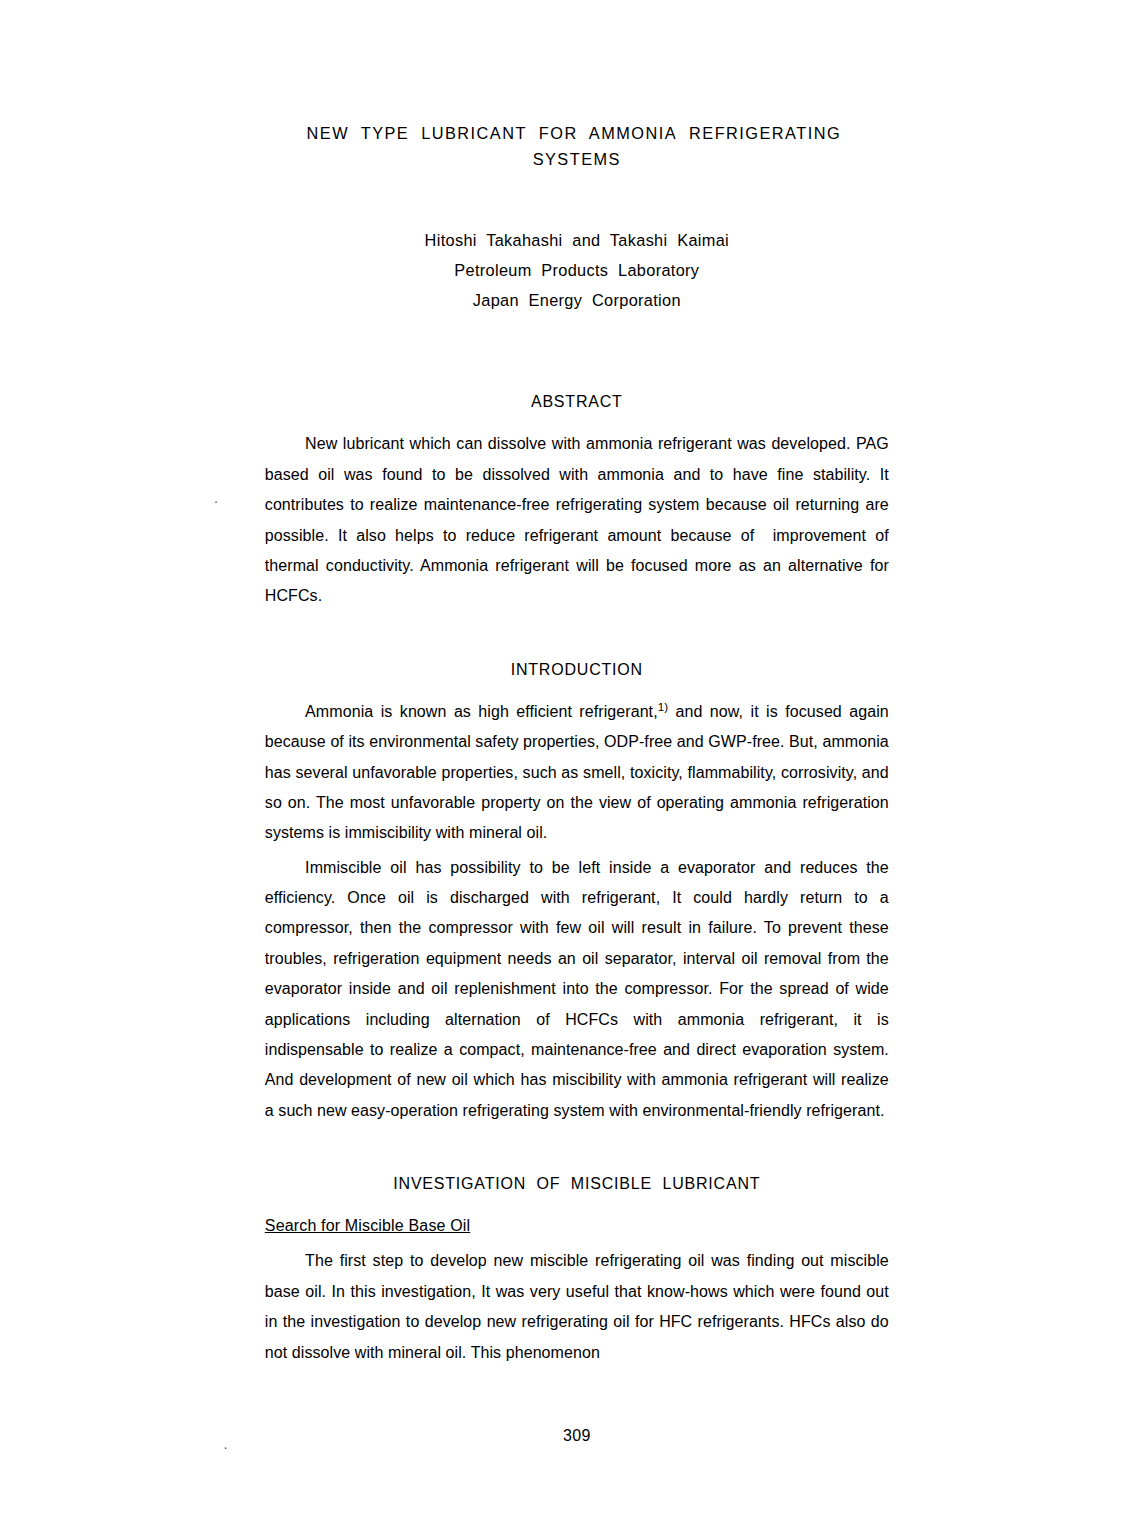NEW TYPE LUBRICANT FOR AMMONIA REFRIGERATING SYSTEMS
Hitoshi Takahashi and Takashi Kaimai
Petroleum Products Laboratory
Japan Energy Corporation
ABSTRACT
New lubricant which can dissolve with ammonia refrigerant was developed. PAG based oil was found to be dissolved with ammonia and to have fine stability. It contributes to realize maintenance-free refrigerating system because oil returning are possible. It also helps to reduce refrigerant amount because of improvement of thermal conductivity. Ammonia refrigerant will be focused more as an alternative for HCFCs.
INTRODUCTION
Ammonia is known as high efficient refrigerant,1) and now, it is focused again because of its environmental safety properties, ODP-free and GWP-free. But, ammonia has several unfavorable properties, such as smell, toxicity, flammability, corrosivity, and so on. The most unfavorable property on the view of operating ammonia refrigeration systems is immiscibility with mineral oil.
Immiscible oil has possibility to be left inside a evaporator and reduces the efficiency. Once oil is discharged with refrigerant, It could hardly return to a compressor, then the compressor with few oil will result in failure. To prevent these troubles, refrigeration equipment needs an oil separator, interval oil removal from the evaporator inside and oil replenishment into the compressor. For the spread of wide applications including alternation of HCFCs with ammonia refrigerant, it is indispensable to realize a compact, maintenance-free and direct evaporation system. And development of new oil which has miscibility with ammonia refrigerant will realize a such new easy-operation refrigerating system with environmental-friendly refrigerant.
INVESTIGATION OF MISCIBLE LUBRICANT
Search for Miscible Base Oil
The first step to develop new miscible refrigerating oil was finding out miscible base oil. In this investigation, It was very useful that know-hows which were found out in the investigation to develop new refrigerating oil for HFC refrigerants. HFCs also do not dissolve with mineral oil. This phenomenon
309
.
.